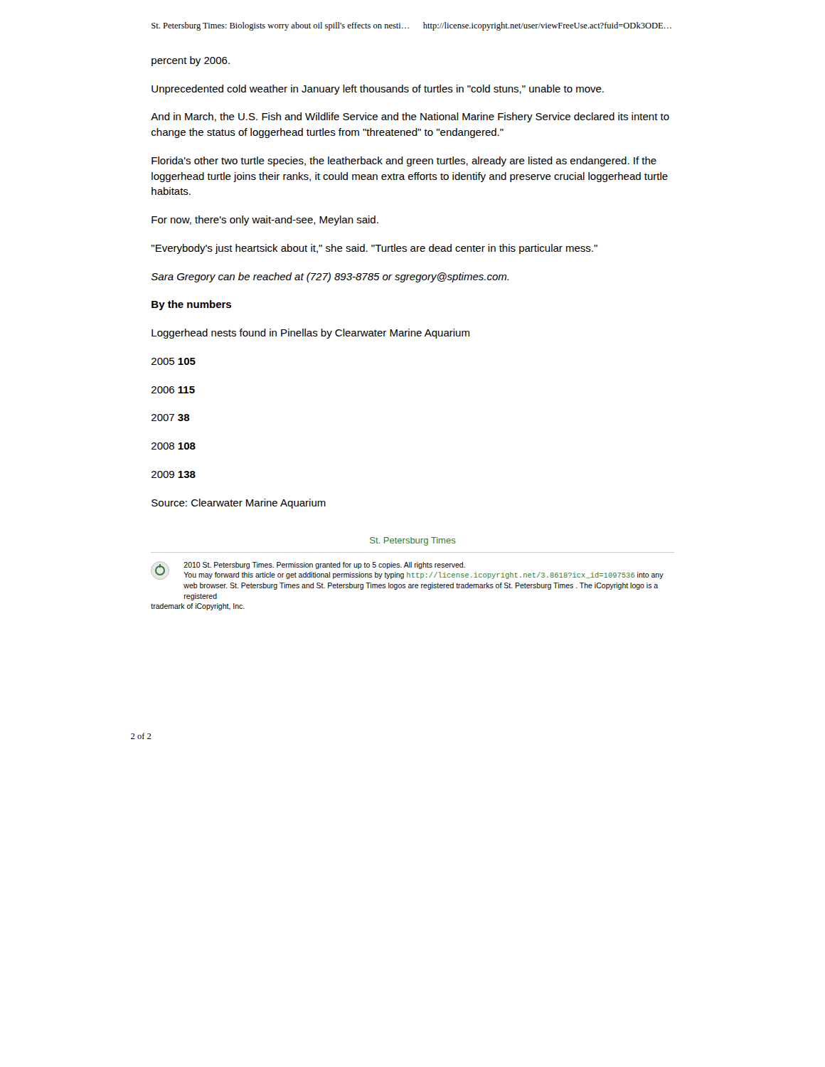St. Petersburg Times: Biologists worry about oil spill's effects on nesting ...
http://license.icopyright.net/user/viewFreeUse.act?fuid=ODk3ODE1OA...
percent by 2006.
Unprecedented cold weather in January left thousands of turtles in "cold stuns," unable to move.
And in March, the U.S. Fish and Wildlife Service and the National Marine Fishery Service declared its intent to change the status of loggerhead turtles from "threatened" to "endangered."
Florida's other two turtle species, the leatherback and green turtles, already are listed as endangered. If the loggerhead turtle joins their ranks, it could mean extra efforts to identify and preserve crucial loggerhead turtle habitats.
For now, there's only wait-and-see, Meylan said.
"Everybody's just heartsick about it," she said. "Turtles are dead center in this particular mess."
Sara Gregory can be reached at (727) 893-8785 or sgregory@sptimes.com.
By the numbers
Loggerhead nests found in Pinellas by Clearwater Marine Aquarium
2005 105
2006 115
2007 38
2008 108
2009 138
Source: Clearwater Marine Aquarium
St. Petersburg Times
2010 St. Petersburg Times. Permission granted for up to 5 copies. All rights reserved.
You may forward this article or get additional permissions by typing http://license.icopyright.net/3.8618?icx_id=1097536 into any web browser. St. Petersburg Times and St. Petersburg Times logos are registered trademarks of St. Petersburg Times . The iCopyright logo is a registered
trademark of iCopyright, Inc.
2 of 2